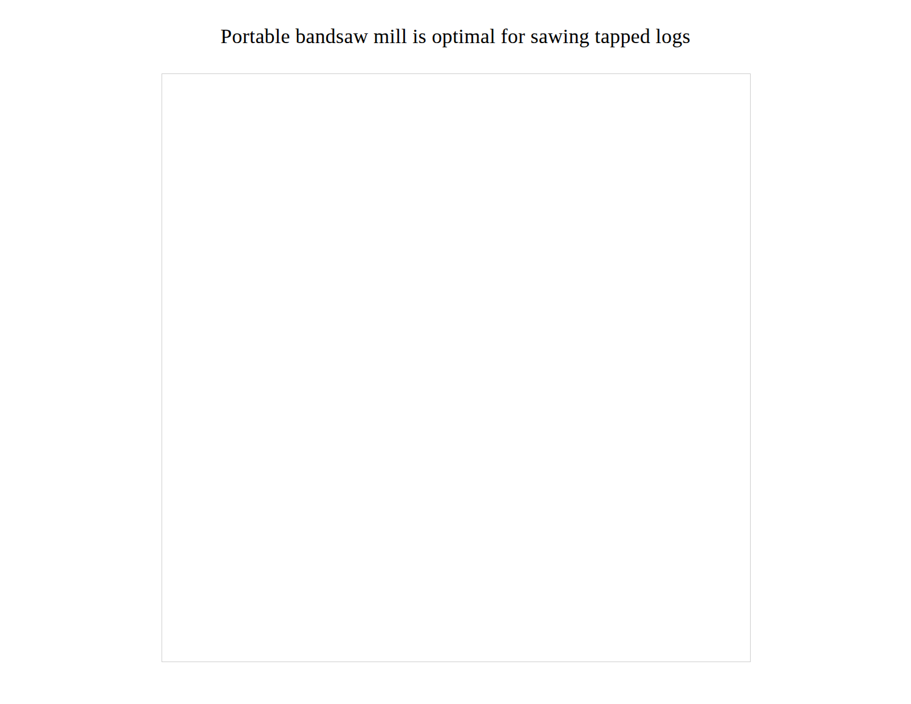Portable bandsaw mill is optimal for sawing tapped logs